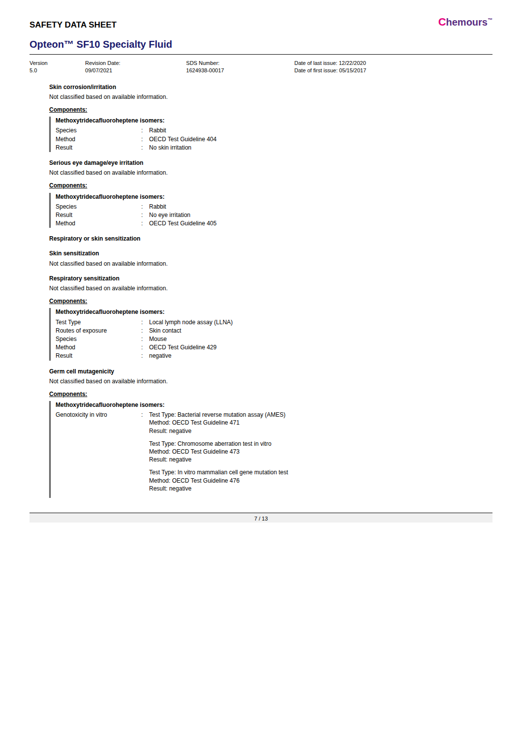Chemours™
SAFETY DATA SHEET
Opteon™ SF10 Specialty Fluid
| Version 5.0 | Revision Date: 09/07/2021 | SDS Number: 1624938-00017 | Date of last issue: 12/22/2020 Date of first issue: 05/15/2017 |
Skin corrosion/irritation
Not classified based on available information.
Components:
Methoxytridecafluoroheptene isomers:
| Species | : | Rabbit |
| Method | : | OECD Test Guideline 404 |
| Result | : | No skin irritation |
Serious eye damage/eye irritation
Not classified based on available information.
Components:
Methoxytridecafluoroheptene isomers:
| Species | : | Rabbit |
| Result | : | No eye irritation |
| Method | : | OECD Test Guideline 405 |
Respiratory or skin sensitization
Skin sensitization
Not classified based on available information.
Respiratory sensitization
Not classified based on available information.
Components:
Methoxytridecafluoroheptene isomers:
| Test Type | : | Local lymph node assay (LLNA) |
| Routes of exposure | : | Skin contact |
| Species | : | Mouse |
| Method | : | OECD Test Guideline 429 |
| Result | : | negative |
Germ cell mutagenicity
Not classified based on available information.
Components:
Methoxytridecafluoroheptene isomers:
| Genotoxicity in vitro | : | Test Type: Bacterial reverse mutation assay (AMES) Method: OECD Test Guideline 471 Result: negative Test Type: Chromosome aberration test in vitro Method: OECD Test Guideline 473 Result: negative Test Type: In vitro mammalian cell gene mutation test Method: OECD Test Guideline 476 Result: negative |
7 / 13